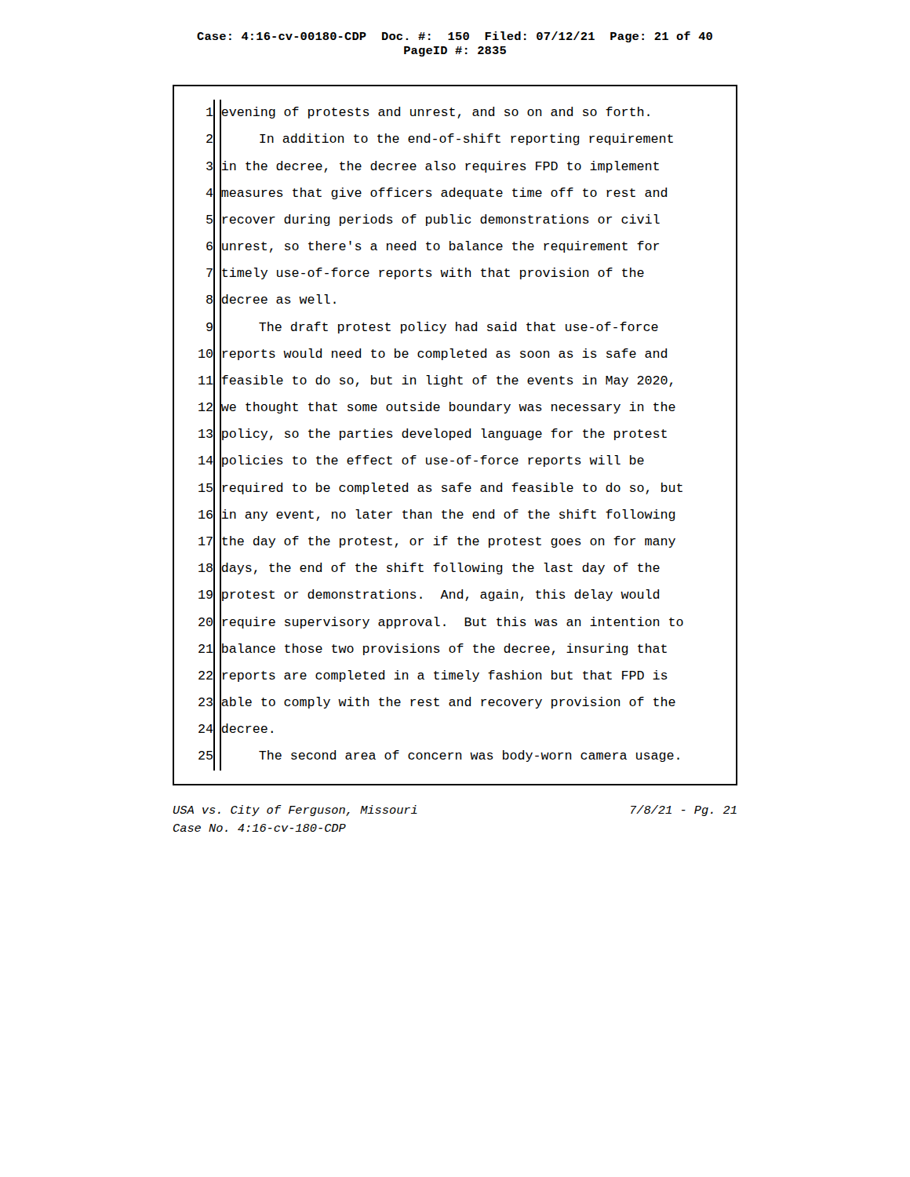Case: 4:16-cv-00180-CDP Doc. #: 150 Filed: 07/12/21 Page: 21 of 40 PageID #: 2835
| 1 | | evening of protests and unrest, and so on and so forth. |
| 2 | | In addition to the end-of-shift reporting requirement |
| 3 | | in the decree, the decree also requires FPD to implement |
| 4 | | measures that give officers adequate time off to rest and |
| 5 | | recover during periods of public demonstrations or civil |
| 6 | | unrest, so there's a need to balance the requirement for |
| 7 | | timely use-of-force reports with that provision of the |
| 8 | | decree as well. |
| 9 | | The draft protest policy had said that use-of-force |
| 10 | | reports would need to be completed as soon as is safe and |
| 11 | | feasible to do so, but in light of the events in May 2020, |
| 12 | | we thought that some outside boundary was necessary in the |
| 13 | | policy, so the parties developed language for the protest |
| 14 | | policies to the effect of use-of-force reports will be |
| 15 | | required to be completed as safe and feasible to do so, but |
| 16 | | in any event, no later than the end of the shift following |
| 17 | | the day of the protest, or if the protest goes on for many |
| 18 | | days, the end of the shift following the last day of the |
| 19 | | protest or demonstrations. And, again, this delay would |
| 20 | | require supervisory approval. But this was an intention to |
| 21 | | balance those two provisions of the decree, insuring that |
| 22 | | reports are completed in a timely fashion but that FPD is |
| 23 | | able to comply with the rest and recovery provision of the |
| 24 | | decree. |
| 25 | | The second area of concern was body-worn camera usage. |
USA vs. City of Ferguson, Missouri
Case No. 4:16-cv-180-CDP
7/8/21 - Pg. 21